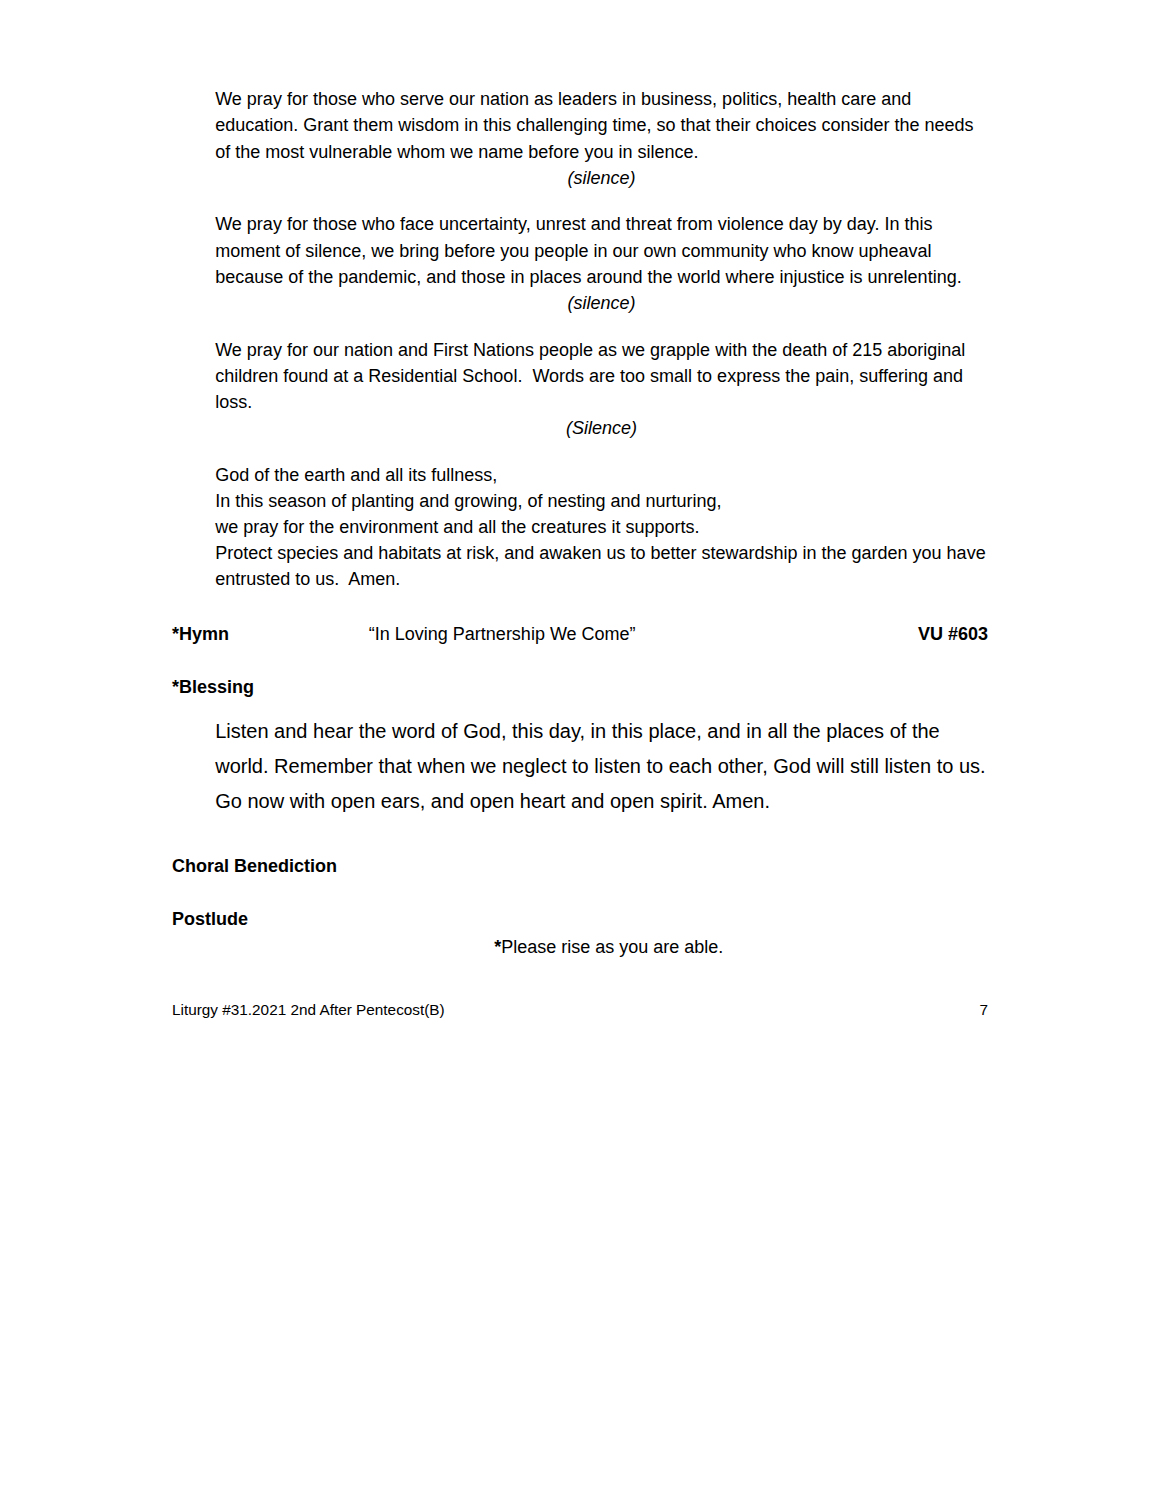We pray for those who serve our nation as leaders in business, politics, health care and education. Grant them wisdom in this challenging time, so that their choices consider the needs of the most vulnerable whom we name before you in silence.
(silence)
We pray for those who face uncertainty, unrest and threat from violence day by day. In this moment of silence, we bring before you people in our own community who know upheaval because of the pandemic, and those in places around the world where injustice is unrelenting.
(silence)
We pray for our nation and First Nations people as we grapple with the death of 215 aboriginal children found at a Residential School. Words are too small to express the pain, suffering and loss.
(Silence)
God of the earth and all its fullness,
In this season of planting and growing, of nesting and nurturing,
we pray for the environment and all the creatures it supports.
Protect species and habitats at risk, and awaken us to better stewardship in the garden you have entrusted to us. Amen.
*Hymn “In Loving Partnership We Come” VU #603
*Blessing
Listen and hear the word of God, this day, in this place, and in all the places of the world. Remember that when we neglect to listen to each other, God will still listen to us. Go now with open ears, and open heart and open spirit. Amen.
Choral Benediction
Postlude
*Please rise as you are able.
Liturgy #31.2021 2nd After Pentecost(B) 7